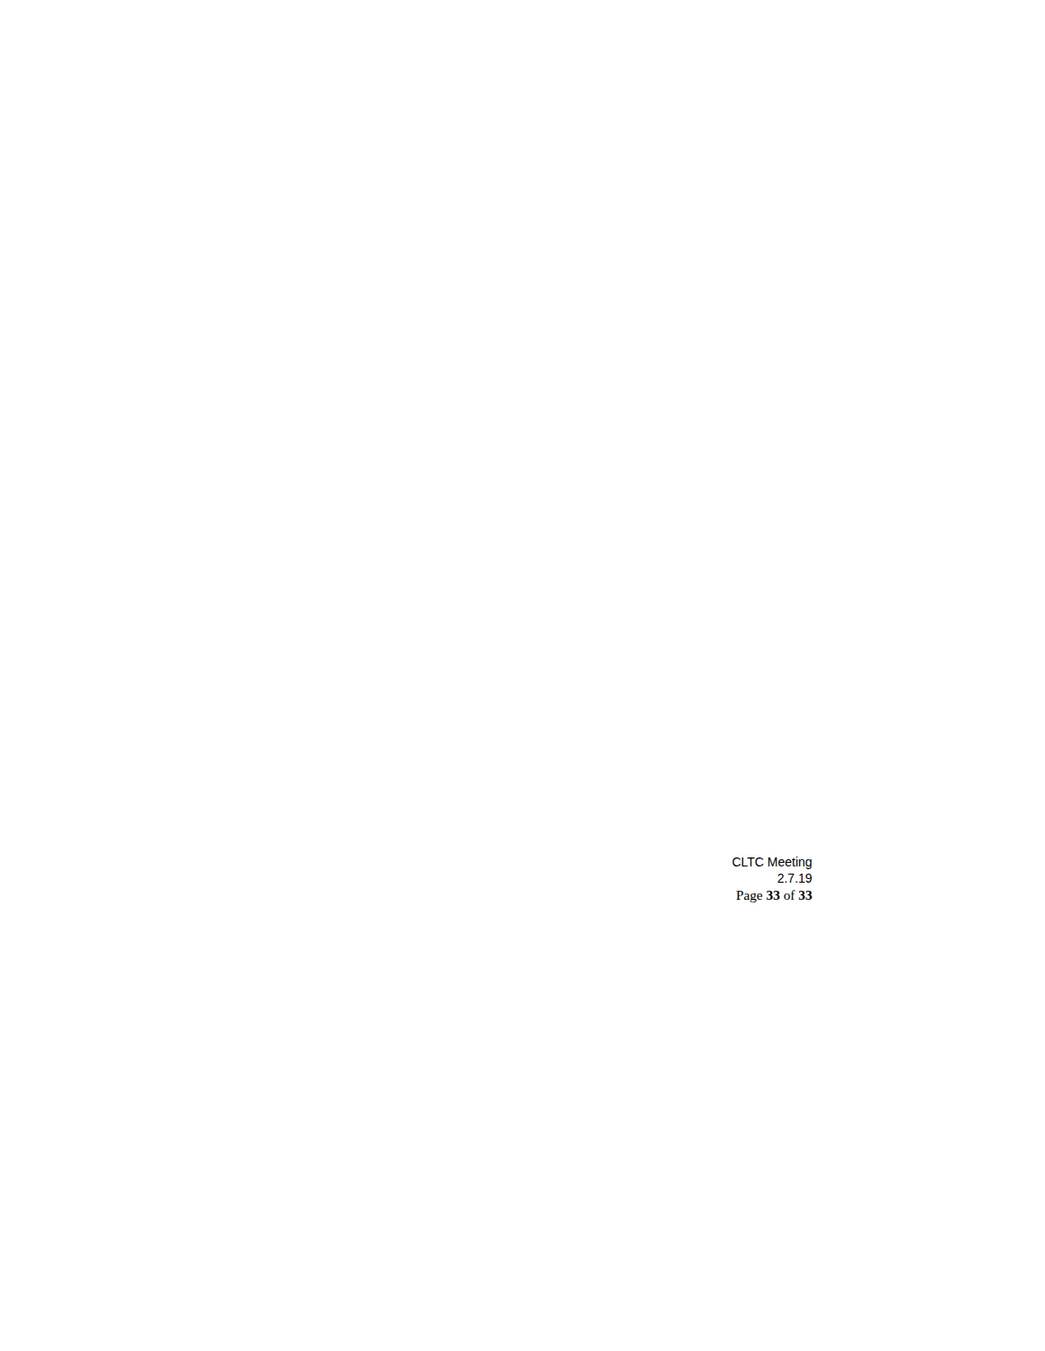CLTC Meeting
2.7.19
Page 33 of 33